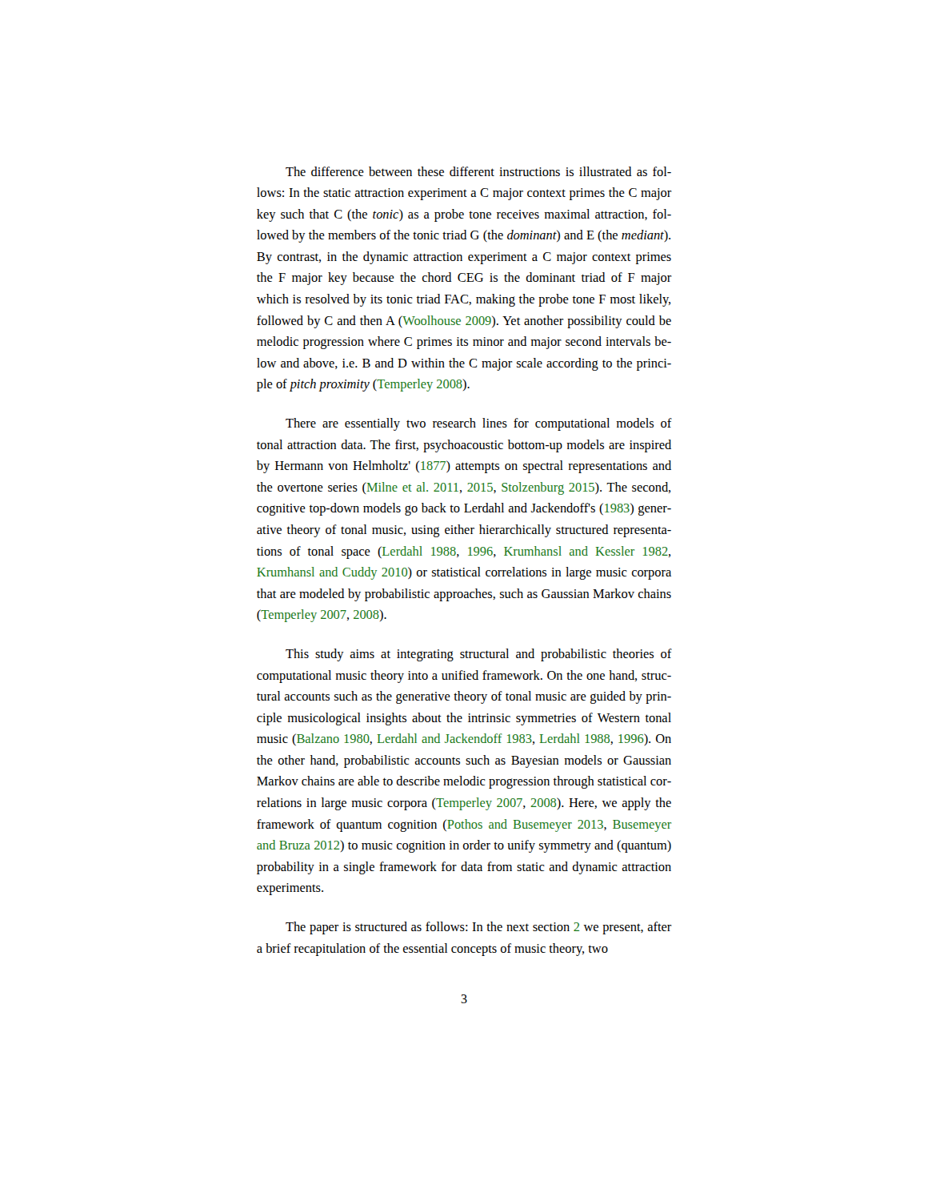The difference between these different instructions is illustrated as follows: In the static attraction experiment a C major context primes the C major key such that C (the tonic) as a probe tone receives maximal attraction, followed by the members of the tonic triad G (the dominant) and E (the mediant). By contrast, in the dynamic attraction experiment a C major context primes the F major key because the chord CEG is the dominant triad of F major which is resolved by its tonic triad FAC, making the probe tone F most likely, followed by C and then A (Woolhouse 2009). Yet another possibility could be melodic progression where C primes its minor and major second intervals below and above, i.e. B and D within the C major scale according to the principle of pitch proximity (Temperley 2008).
There are essentially two research lines for computational models of tonal attraction data. The first, psychoacoustic bottom-up models are inspired by Hermann von Helmholtz' (1877) attempts on spectral representations and the overtone series (Milne et al. 2011, 2015, Stolzenburg 2015). The second, cognitive top-down models go back to Lerdahl and Jackendoff's (1983) generative theory of tonal music, using either hierarchically structured representations of tonal space (Lerdahl 1988, 1996, Krumhansl and Kessler 1982, Krumhansl and Cuddy 2010) or statistical correlations in large music corpora that are modeled by probabilistic approaches, such as Gaussian Markov chains (Temperley 2007, 2008).
This study aims at integrating structural and probabilistic theories of computational music theory into a unified framework. On the one hand, structural accounts such as the generative theory of tonal music are guided by principle musicological insights about the intrinsic symmetries of Western tonal music (Balzano 1980, Lerdahl and Jackendoff 1983, Lerdahl 1988, 1996). On the other hand, probabilistic accounts such as Bayesian models or Gaussian Markov chains are able to describe melodic progression through statistical correlations in large music corpora (Temperley 2007, 2008). Here, we apply the framework of quantum cognition (Pothos and Busemeyer 2013, Busemeyer and Bruza 2012) to music cognition in order to unify symmetry and (quantum) probability in a single framework for data from static and dynamic attraction experiments.
The paper is structured as follows: In the next section 2 we present, after a brief recapitulation of the essential concepts of music theory, two
3